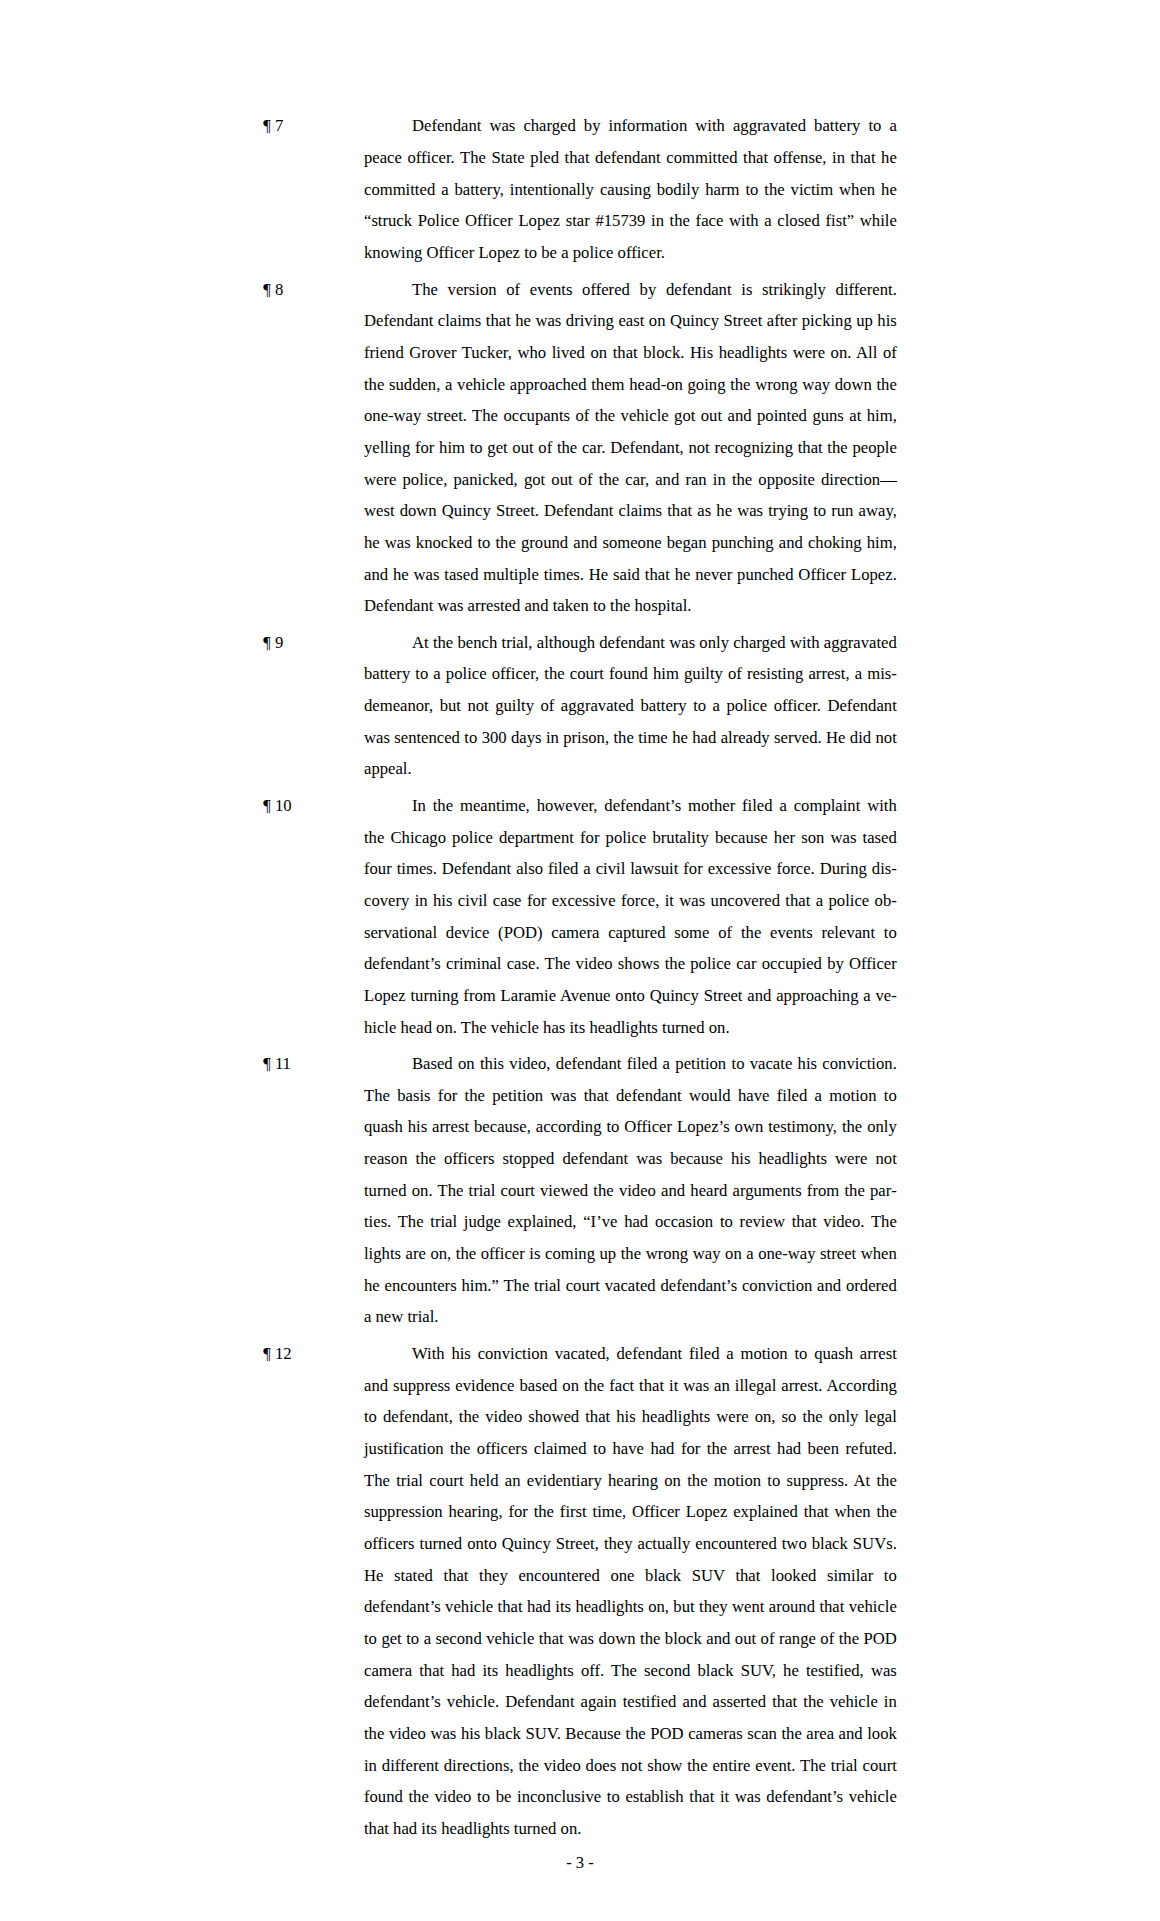¶ 7
Defendant was charged by information with aggravated battery to a peace officer. The State pled that defendant committed that offense, in that he committed a battery, intentionally causing bodily harm to the victim when he “struck Police Officer Lopez star #15739 in the face with a closed fist” while knowing Officer Lopez to be a police officer.
¶ 8
The version of events offered by defendant is strikingly different. Defendant claims that he was driving east on Quincy Street after picking up his friend Grover Tucker, who lived on that block. His headlights were on. All of the sudden, a vehicle approached them head-on going the wrong way down the one-way street. The occupants of the vehicle got out and pointed guns at him, yelling for him to get out of the car. Defendant, not recognizing that the people were police, panicked, got out of the car, and ran in the opposite direction—west down Quincy Street. Defendant claims that as he was trying to run away, he was knocked to the ground and someone began punching and choking him, and he was tased multiple times. He said that he never punched Officer Lopez. Defendant was arrested and taken to the hospital.
¶ 9
At the bench trial, although defendant was only charged with aggravated battery to a police officer, the court found him guilty of resisting arrest, a misdemeanor, but not guilty of aggravated battery to a police officer. Defendant was sentenced to 300 days in prison, the time he had already served. He did not appeal.
¶ 10
In the meantime, however, defendant’s mother filed a complaint with the Chicago police department for police brutality because her son was tased four times. Defendant also filed a civil lawsuit for excessive force. During discovery in his civil case for excessive force, it was uncovered that a police observational device (POD) camera captured some of the events relevant to defendant’s criminal case. The video shows the police car occupied by Officer Lopez turning from Laramie Avenue onto Quincy Street and approaching a vehicle head on. The vehicle has its headlights turned on.
¶ 11
Based on this video, defendant filed a petition to vacate his conviction. The basis for the petition was that defendant would have filed a motion to quash his arrest because, according to Officer Lopez’s own testimony, the only reason the officers stopped defendant was because his headlights were not turned on. The trial court viewed the video and heard arguments from the parties. The trial judge explained, “I’ve had occasion to review that video. The lights are on, the officer is coming up the wrong way on a one-way street when he encounters him.” The trial court vacated defendant’s conviction and ordered a new trial.
¶ 12
With his conviction vacated, defendant filed a motion to quash arrest and suppress evidence based on the fact that it was an illegal arrest. According to defendant, the video showed that his headlights were on, so the only legal justification the officers claimed to have had for the arrest had been refuted. The trial court held an evidentiary hearing on the motion to suppress. At the suppression hearing, for the first time, Officer Lopez explained that when the officers turned onto Quincy Street, they actually encountered two black SUVs. He stated that they encountered one black SUV that looked similar to defendant’s vehicle that had its headlights on, but they went around that vehicle to get to a second vehicle that was down the block and out of range of the POD camera that had its headlights off. The second black SUV, he testified, was defendant’s vehicle. Defendant again testified and asserted that the vehicle in the video was his black SUV. Because the POD cameras scan the area and look in different directions, the video does not show the entire event. The trial court found the video to be inconclusive to establish that it was defendant’s vehicle that had its headlights turned on.
- 3 -